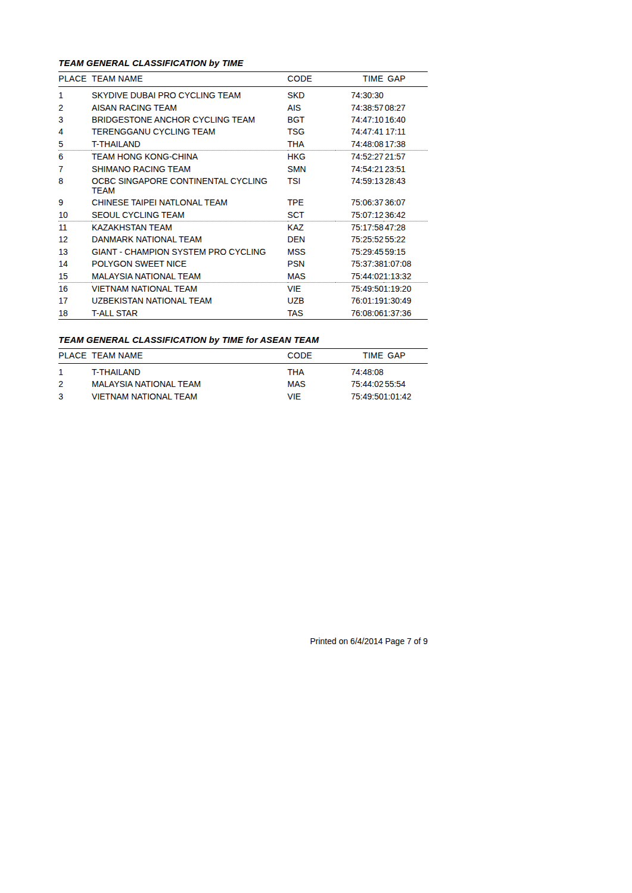TEAM GENERAL CLASSIFICATION by TIME
| PLACE | TEAM NAME | CODE | TIME | GAP |
| --- | --- | --- | --- | --- |
| 1 | SKYDIVE DUBAI PRO CYCLING TEAM | SKD | 74:30:30 | |
| 2 | AISAN RACING TEAM | AIS | 74:38:57 | 08:27 |
| 3 | BRIDGESTONE ANCHOR CYCLING TEAM | BGT | 74:47:10 | 16:40 |
| 4 | TERENGGANU CYCLING TEAM | TSG | 74:47:41 | 17:11 |
| 5 | T-THAILAND | THA | 74:48:08 | 17:38 |
| 6 | TEAM HONG KONG-CHINA | HKG | 74:52:27 | 21:57 |
| 7 | SHIMANO RACING TEAM | SMN | 74:54:21 | 23:51 |
| 8 | OCBC SINGAPORE CONTINENTAL CYCLING TEAM | TSI | 74:59:13 | 28:43 |
| 9 | CHINESE TAIPEI NATLONAL TEAM | TPE | 75:06:37 | 36:07 |
| 10 | SEOUL CYCLING TEAM | SCT | 75:07:12 | 36:42 |
| 11 | KAZAKHSTAN TEAM | KAZ | 75:17:58 | 47:28 |
| 12 | DANMARK NATIONAL TEAM | DEN | 75:25:52 | 55:22 |
| 13 | GIANT - CHAMPION SYSTEM PRO CYCLING | MSS | 75:29:45 | 59:15 |
| 14 | POLYGON SWEET NICE | PSN | 75:37:38 | 1:07:08 |
| 15 | MALAYSIA NATIONAL TEAM | MAS | 75:44:02 | 1:13:32 |
| 16 | VIETNAM NATIONAL TEAM | VIE | 75:49:50 | 1:19:20 |
| 17 | UZBEKISTAN NATIONAL TEAM | UZB | 76:01:19 | 1:30:49 |
| 18 | T-ALL STAR | TAS | 76:08:06 | 1:37:36 |
TEAM GENERAL CLASSIFICATION by TIME for ASEAN TEAM
| PLACE | TEAM NAME | CODE | TIME | GAP |
| --- | --- | --- | --- | --- |
| 1 | T-THAILAND | THA | 74:48:08 | |
| 2 | MALAYSIA NATIONAL TEAM | MAS | 75:44:02 | 55:54 |
| 3 | VIETNAM NATIONAL TEAM | VIE | 75:49:50 | 1:01:42 |
Printed on 6/4/2014 Page 7 of 9